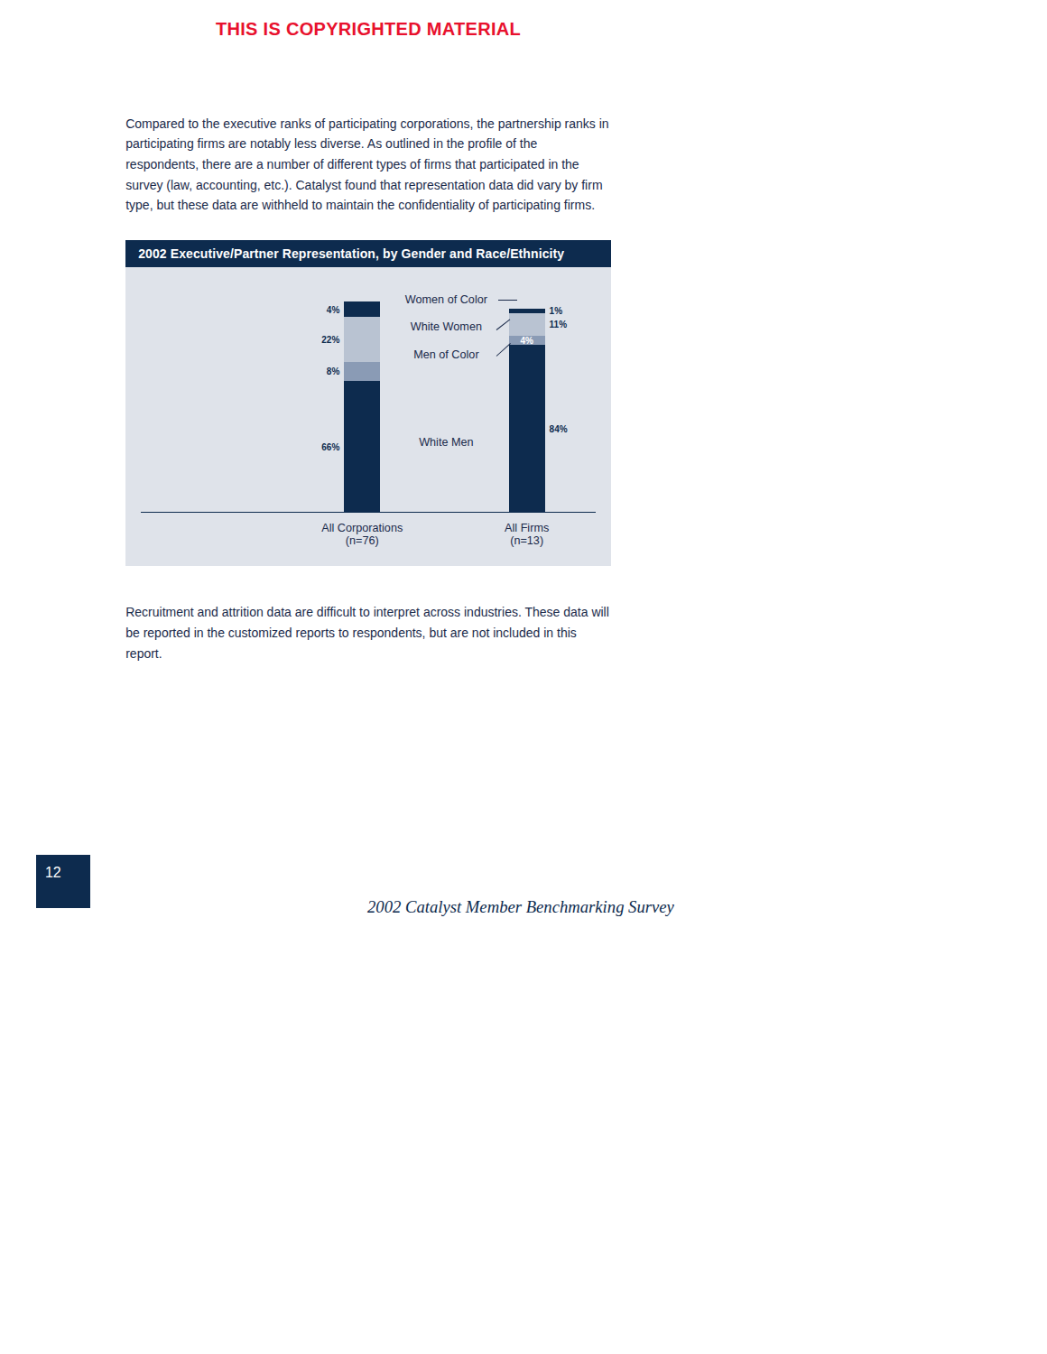THIS IS COPYRIGHTED MATERIAL
Compared to the executive ranks of participating corporations, the partnership ranks in participating firms are notably less diverse. As outlined in the profile of the respondents, there are a number of different types of firms that participated in the survey (law, accounting, etc.). Catalyst found that representation data did vary by firm type, but these data are withheld to maintain the confidentiality of participating firms.
2002 Executive/Partner Representation, by Gender and Race/Ethnicity
4%
22%
8%
66%
1%
11%
4%
84%
Women of Color
White Women
Men of Color
White Men
All Corporations (n=76)
All Firms (n=13)
Recruitment and attrition data are difficult to interpret across industries. These data will be reported in the customized reports to respondents, but are not included in this report.
12
2002 Catalyst Member Benchmarking Survey